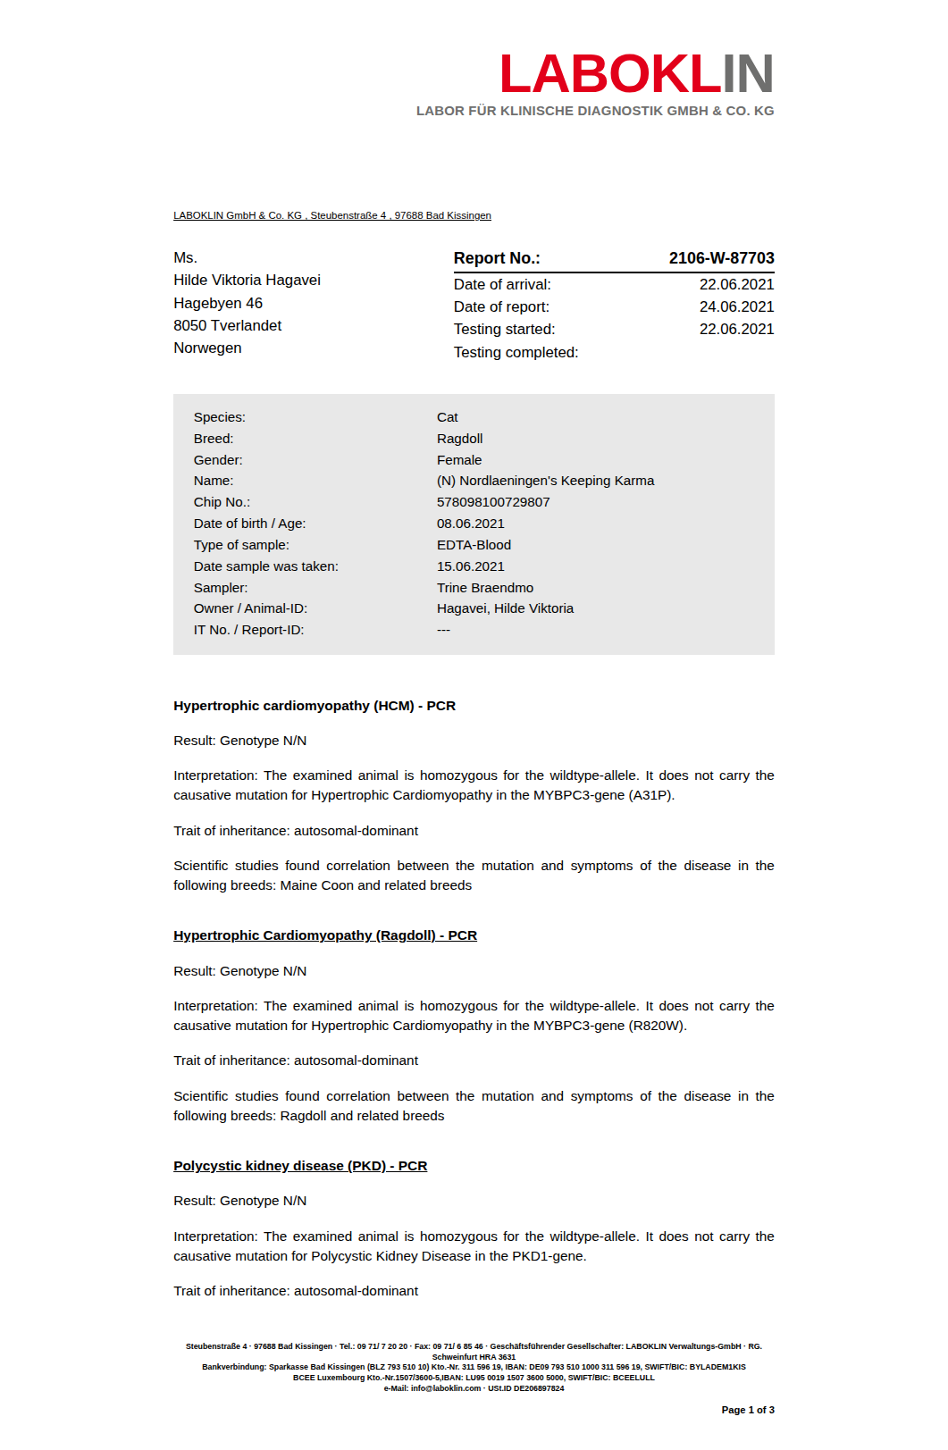LABOKLIN
LABOR FÜR KLINISCHE DIAGNOSTIK GMBH & CO. KG
LABOKLIN GmbH & Co. KG , Steubenstraße 4 , 97688 Bad Kissingen
Ms.
Hilde Viktoria Hagavei
Hagebyen 46
8050 Tverlandet
Norwegen
| Report No.: | 2106-W-87703 |
| Date of arrival: | 22.06.2021 |
| Date of report: | 24.06.2021 |
| Testing started: | 22.06.2021 |
| Testing completed: | |
| Species: | Cat |
| Breed: | Ragdoll |
| Gender: | Female |
| Name: | (N) Nordlaeningen's Keeping Karma |
| Chip No.: | 578098100729807 |
| Date of birth / Age: | 08.06.2021 |
| Type of sample: | EDTA-Blood |
| Date sample was taken: | 15.06.2021 |
| Sampler: | Trine Braendmo |
| Owner / Animal-ID: | Hagavei, Hilde Viktoria |
| IT No. / Report-ID: | --- |
Hypertrophic cardiomyopathy (HCM) - PCR
Result: Genotype N/N
Interpretation: The examined animal is homozygous for the wildtype-allele. It does not carry the causative mutation for Hypertrophic Cardiomyopathy in the MYBPC3-gene (A31P).
Trait of inheritance: autosomal-dominant
Scientific studies found correlation between the mutation and symptoms of the disease in the following breeds: Maine Coon and related breeds
Hypertrophic Cardiomyopathy (Ragdoll) - PCR
Result: Genotype N/N
Interpretation: The examined animal is homozygous for the wildtype-allele. It does not carry the causative mutation for Hypertrophic Cardiomyopathy in the MYBPC3-gene (R820W).
Trait of inheritance: autosomal-dominant
Scientific studies found correlation between the mutation and symptoms of the disease in the following breeds: Ragdoll and related breeds
Polycystic kidney disease (PKD) - PCR
Result: Genotype N/N
Interpretation: The examined animal is homozygous for the wildtype-allele. It does not carry the causative mutation for Polycystic Kidney Disease in the PKD1-gene.
Trait of inheritance: autosomal-dominant
Steubenstraße 4 · 97688 Bad Kissingen · Tel.: 09 71/ 7 20 20 · Fax: 09 71/ 6 85 46 · Geschäftsführender Gesellschafter: LABOKLIN Verwaltungs-GmbH · RG. Schweinfurt HRA 3631 Bankverbindung: Sparkasse Bad Kissingen (BLZ 793 510 10) Kto.-Nr. 311 596 19, IBAN: DE09 793 510 1000 311 596 19, SWIFT/BIC: BYLADEM1KIS BCEE Luxembourg Kto.-Nr.1507/3600-5,IBAN: LU95 0019 1507 3600 5000, SWIFT/BIC: BCEELULL e-Mail: info@laboklin.com · USt.ID DE206897824
Page 1 of 3